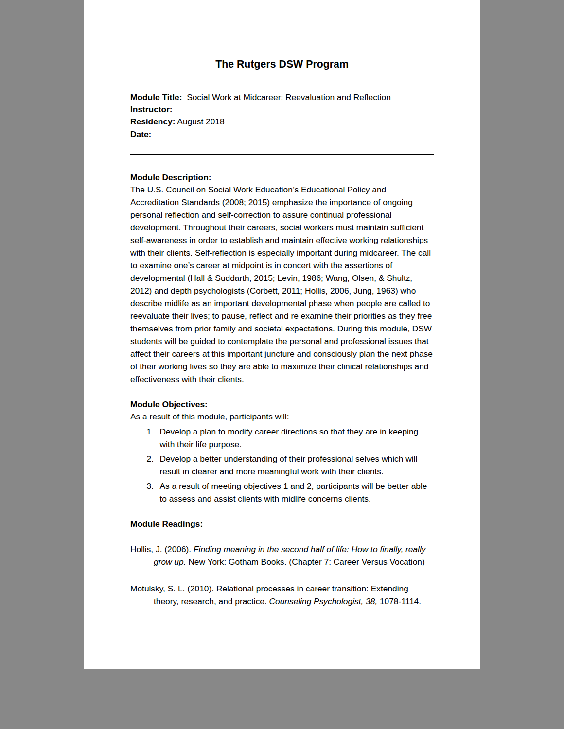The Rutgers DSW Program
Module Title: Social Work at Midcareer: Reevaluation and Reflection
Instructor:
Residency: August 2018
Date:
Module Description:
The U.S. Council on Social Work Education’s Educational Policy and Accreditation Standards (2008; 2015) emphasize the importance of ongoing personal reflection and self-correction to assure continual professional development. Throughout their careers, social workers must maintain sufficient self-awareness in order to establish and maintain effective working relationships with their clients. Self-reflection is especially important during midcareer. The call to examine one’s career at midpoint is in concert with the assertions of developmental (Hall & Suddarth, 2015; Levin, 1986; Wang, Olsen, & Shultz, 2012) and depth psychologists (Corbett, 2011; Hollis, 2006, Jung, 1963) who describe midlife as an important developmental phase when people are called to reevaluate their lives; to pause, reflect and re examine their priorities as they free themselves from prior family and societal expectations. During this module, DSW students will be guided to contemplate the personal and professional issues that affect their careers at this important juncture and consciously plan the next phase of their working lives so they are able to maximize their clinical relationships and effectiveness with their clients.
Module Objectives:
As a result of this module, participants will:
Develop a plan to modify career directions so that they are in keeping with their life purpose.
Develop a better understanding of their professional selves which will result in clearer and more meaningful work with their clients.
As a result of meeting objectives 1 and 2, participants will be better able to assess and assist clients with midlife concerns clients.
Module Readings:
Hollis, J. (2006). Finding meaning in the second half of life: How to finally, really grow up. New York: Gotham Books. (Chapter 7: Career Versus Vocation)
Motulsky, S. L. (2010). Relational processes in career transition: Extending theory, research, and practice. Counseling Psychologist, 38, 1078-1114.